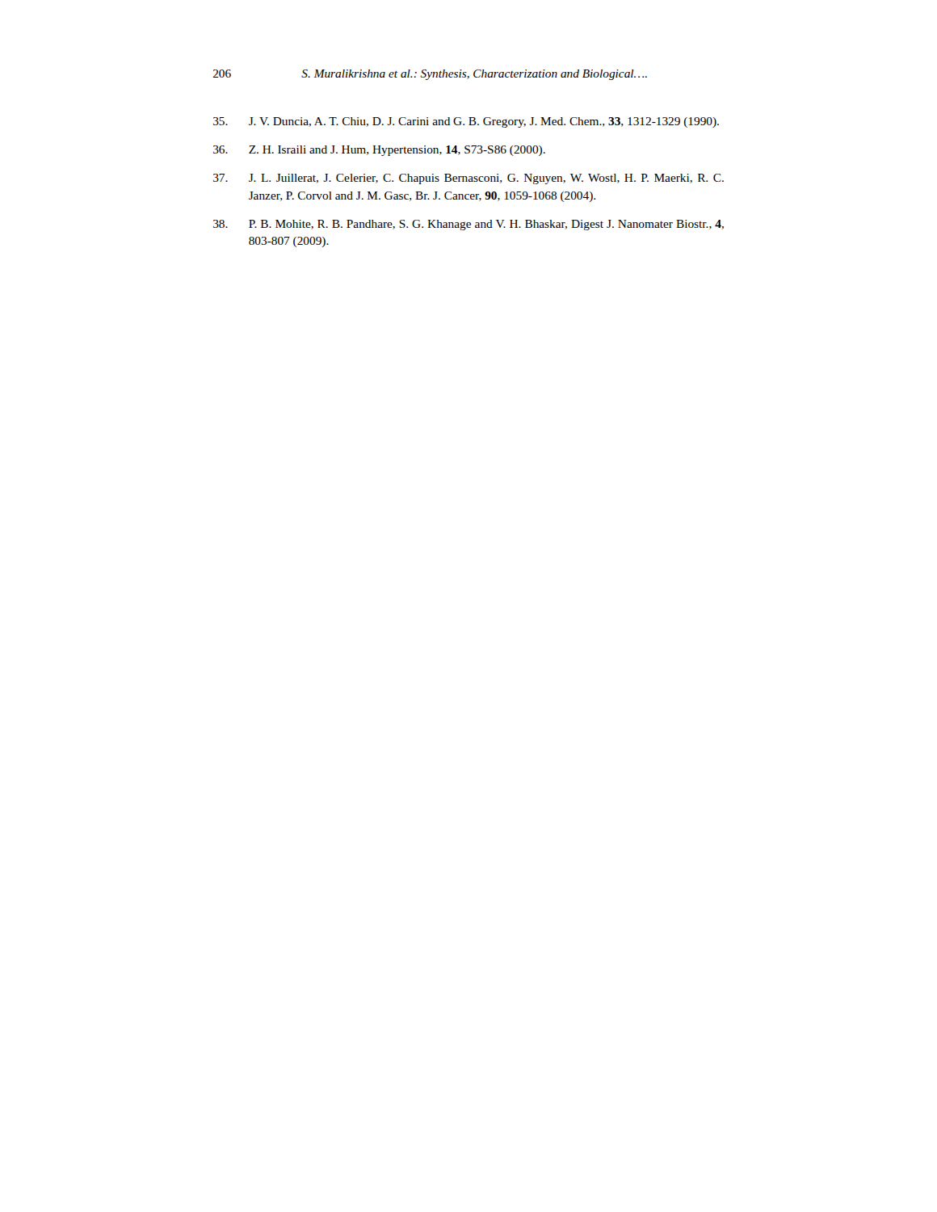206
S. Muralikrishna et al.: Synthesis, Characterization and Biological….
35. J. V. Duncia, A. T. Chiu, D. J. Carini and G. B. Gregory, J. Med. Chem., 33, 1312-1329 (1990).
36. Z. H. Israili and J. Hum, Hypertension, 14, S73-S86 (2000).
37. J. L. Juillerat, J. Celerier, C. Chapuis Bernasconi, G. Nguyen, W. Wostl, H. P. Maerki, R. C. Janzer, P. Corvol and J. M. Gasc, Br. J. Cancer, 90, 1059-1068 (2004).
38. P. B. Mohite, R. B. Pandhare, S. G. Khanage and V. H. Bhaskar, Digest J. Nanomater Biostr., 4, 803-807 (2009).